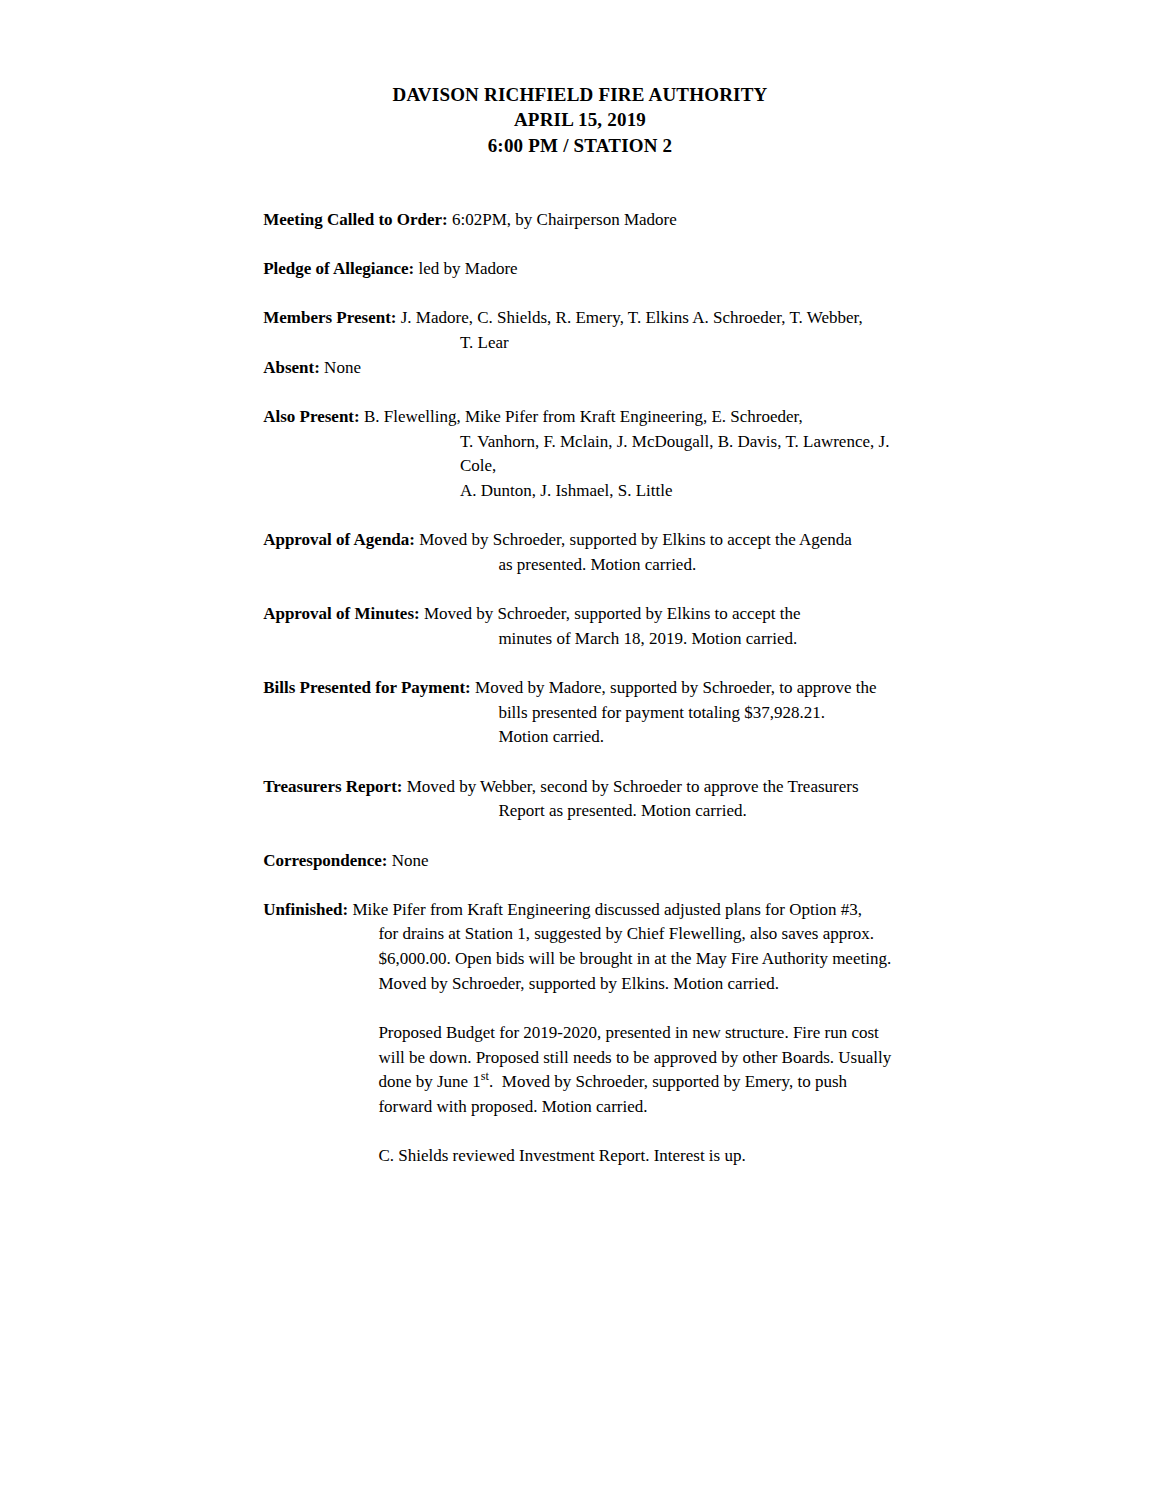DAVISON RICHFIELD FIRE AUTHORITY
APRIL 15, 2019
6:00 PM / STATION 2
Meeting Called to Order: 6:02PM, by Chairperson Madore
Pledge of Allegiance: led by Madore
Members Present: J. Madore, C. Shields, R. Emery, T. Elkins A. Schroeder, T. Webber, T. Lear Absent: None
Also Present: B. Flewelling, Mike Pifer from Kraft Engineering, E. Schroeder, T. Vanhorn, F. Mclain, J. McDougall, B. Davis, T. Lawrence, J. Cole, A. Dunton, J. Ishmael, S. Little
Approval of Agenda: Moved by Schroeder, supported by Elkins to accept the Agenda as presented. Motion carried.
Approval of Minutes: Moved by Schroeder, supported by Elkins to accept the minutes of March 18, 2019. Motion carried.
Bills Presented for Payment: Moved by Madore, supported by Schroeder, to approve the bills presented for payment totaling $37,928.21. Motion carried.
Treasurers Report: Moved by Webber, second by Schroeder to approve the Treasurers Report as presented. Motion carried.
Correspondence: None
Unfinished: Mike Pifer from Kraft Engineering discussed adjusted plans for Option #3, for drains at Station 1, suggested by Chief Flewelling, also saves approx. $6,000.00. Open bids will be brought in at the May Fire Authority meeting. Moved by Schroeder, supported by Elkins. Motion carried.
Proposed Budget for 2019-2020, presented in new structure. Fire run cost will be down. Proposed still needs to be approved by other Boards. Usually done by June 1st. Moved by Schroeder, supported by Emery, to push forward with proposed. Motion carried.
C. Shields reviewed Investment Report. Interest is up.